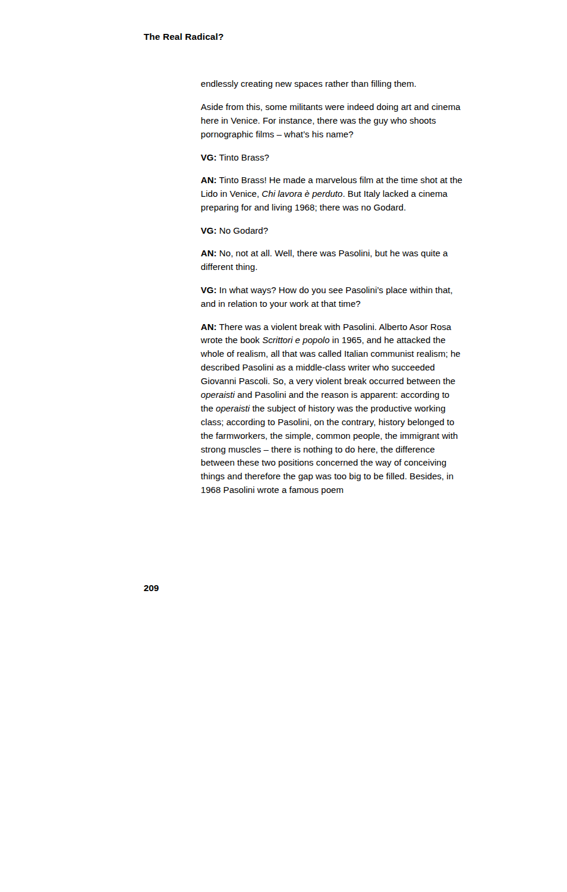The Real Radical?
endlessly creating new spaces rather than filling them.
Aside from this, some militants were indeed doing art and cinema here in Venice. For instance, there was the guy who shoots pornographic films – what’s his name?
VG: Tinto Brass?
AN: Tinto Brass! He made a marvelous film at the time shot at the Lido in Venice, Chi lavora è perduto. But Italy lacked a cinema preparing for and living 1968; there was no Godard.
VG: No Godard?
AN: No, not at all. Well, there was Pasolini, but he was quite a different thing.
VG: In what ways? How do you see Pasolini’s place within that, and in relation to your work at that time?
AN: There was a violent break with Pasolini. Alberto Asor Rosa wrote the book Scrittori e popolo in 1965, and he attacked the whole of realism, all that was called Italian communist realism; he described Pasolini as a middle-class writer who succeeded Giovanni Pascoli. So, a very violent break occurred between the operaisti and Pasolini and the reason is apparent: according to the operaisti the subject of history was the productive working class; according to Pasolini, on the contrary, history belonged to the farmworkers, the simple, common people, the immigrant with strong muscles – there is nothing to do here, the difference between these two positions concerned the way of conceiving things and therefore the gap was too big to be filled. Besides, in 1968 Pasolini wrote a famous poem
209